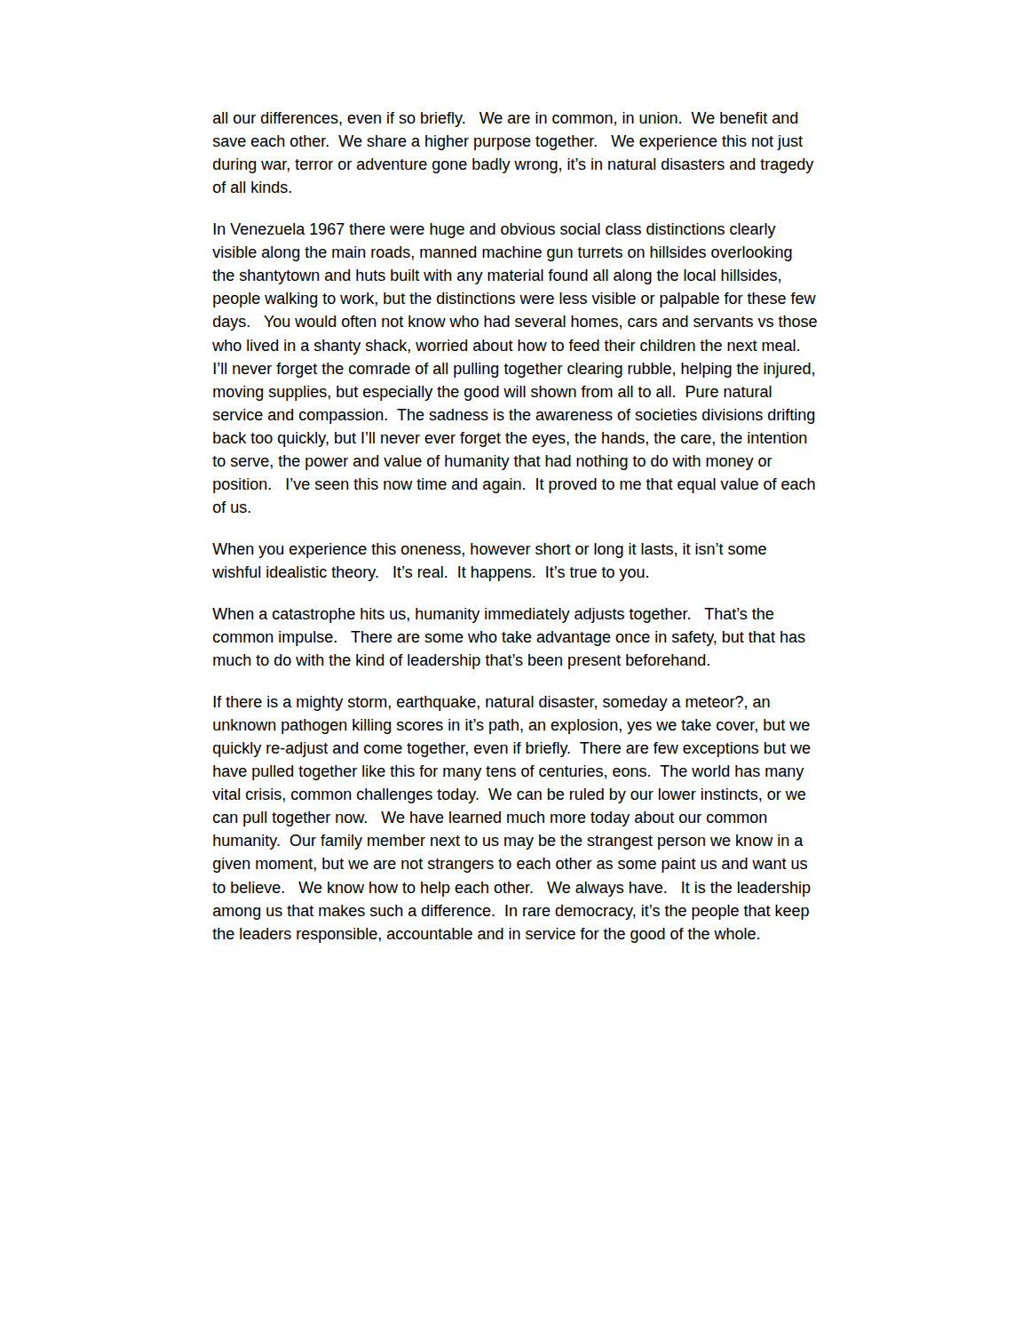all our differences, even if so briefly. We are in common, in union. We benefit and save each other. We share a higher purpose together. We experience this not just during war, terror or adventure gone badly wrong, it’s in natural disasters and tragedy of all kinds.
In Venezuela 1967 there were huge and obvious social class distinctions clearly visible along the main roads, manned machine gun turrets on hillsides overlooking the shantytown and huts built with any material found all along the local hillsides, people walking to work, but the distinctions were less visible or palpable for these few days. You would often not know who had several homes, cars and servants vs those who lived in a shanty shack, worried about how to feed their children the next meal. I’ll never forget the comrade of all pulling together clearing rubble, helping the injured, moving supplies, but especially the good will shown from all to all. Pure natural service and compassion. The sadness is the awareness of societies divisions drifting back too quickly, but I’ll never ever forget the eyes, the hands, the care, the intention to serve, the power and value of humanity that had nothing to do with money or position. I’ve seen this now time and again. It proved to me that equal value of each of us.
When you experience this oneness, however short or long it lasts, it isn’t some wishful idealistic theory. It’s real. It happens. It’s true to you.
When a catastrophe hits us, humanity immediately adjusts together. That’s the common impulse. There are some who take advantage once in safety, but that has much to do with the kind of leadership that’s been present beforehand.
If there is a mighty storm, earthquake, natural disaster, someday a meteor?, an unknown pathogen killing scores in it’s path, an explosion, yes we take cover, but we quickly re-adjust and come together, even if briefly. There are few exceptions but we have pulled together like this for many tens of centuries, eons. The world has many vital crisis, common challenges today. We can be ruled by our lower instincts, or we can pull together now. We have learned much more today about our common humanity. Our family member next to us may be the strangest person we know in a given moment, but we are not strangers to each other as some paint us and want us to believe. We know how to help each other. We always have. It is the leadership among us that makes such a difference. In rare democracy, it’s the people that keep the leaders responsible, accountable and in service for the good of the whole.